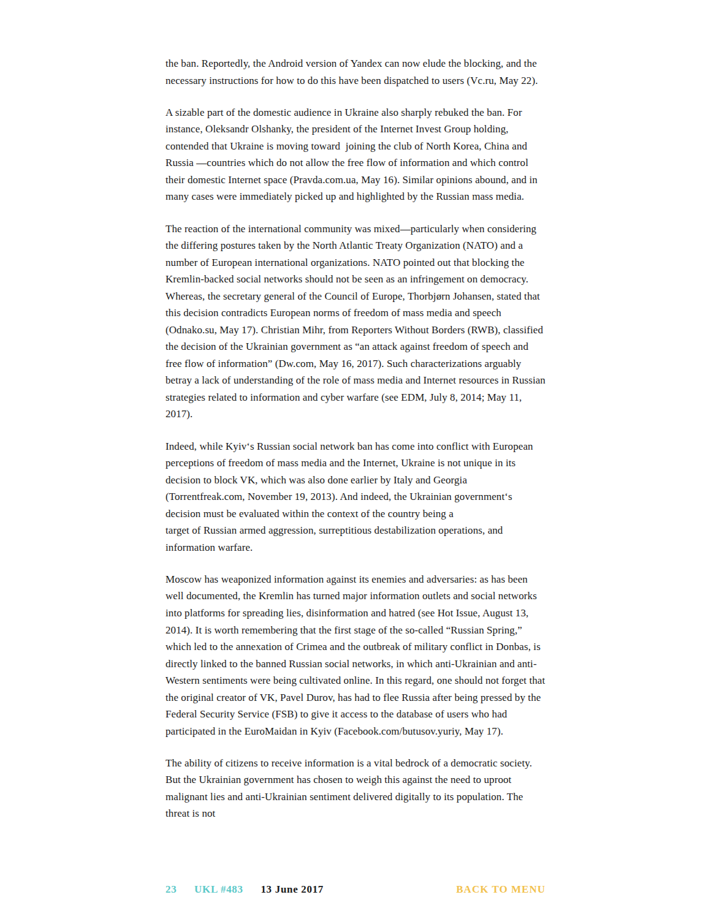the ban. Reportedly, the Android version of Yandex can now elude the blocking, and the necessary instructions for how to do this have been dispatched to users (Vc.ru, May 22).
A sizable part of the domestic audience in Ukraine also sharply rebuked the ban. For instance, Oleksandr Olshanky, the president of the Internet Invest Group holding, contended that Ukraine is moving toward joining the club of North Korea, China and Russia —countries which do not allow the free flow of information and which control their domestic Internet space (Pravda.com.ua, May 16). Similar opinions abound, and in many cases were immediately picked up and highlighted by the Russian mass media.
The reaction of the international community was mixed—particularly when considering the differing postures taken by the North Atlantic Treaty Organization (NATO) and a number of European international organizations. NATO pointed out that blocking the Kremlin-backed social networks should not be seen as an infringement on democracy. Whereas, the secretary general of the Council of Europe, Thorbjørn Johansen, stated that this decision contradicts European norms of freedom of mass media and speech (Odnako.su, May 17). Christian Mihr, from Reporters Without Borders (RWB), classified the decision of the Ukrainian government as “an attack against freedom of speech and free flow of information” (Dw.com, May 16, 2017). Such characterizations arguably betray a lack of understanding of the role of mass media and Internet resources in Russian strategies related to information and cyber warfare (see EDM, July 8, 2014; May 11, 2017).
Indeed, while Kyiv‘s Russian social network ban has come into conflict with European perceptions of freedom of mass media and the Internet, Ukraine is not unique in its decision to block VK, which was also done earlier by Italy and Georgia (Torrentfreak.com, November 19, 2013). And indeed, the Ukrainian government‘s decision must be evaluated within the context of the country being a
target of Russian armed aggression, surreptitious destabilization operations, and information warfare.
Moscow has weaponized information against its enemies and adversaries: as has been well documented, the Kremlin has turned major information outlets and social networks into platforms for spreading lies, disinformation and hatred (see Hot Issue, August 13, 2014). It is worth remembering that the first stage of the so-called “Russian Spring,” which led to the annexation of Crimea and the outbreak of military conflict in Donbas, is directly linked to the banned Russian social networks, in which anti-Ukrainian and anti-Western sentiments were being cultivated online. In this regard, one should not forget that the original creator of VK, Pavel Durov, has had to flee Russia after being pressed by the Federal Security Service (FSB) to give it access to the database of users who had participated in the EuroMaidan in Kyiv (Facebook.com/butusov.yuriy, May 17).
The ability of citizens to receive information is a vital bedrock of a democratic society. But the Ukrainian government has chosen to weigh this against the need to uproot malignant lies and anti-Ukrainian sentiment delivered digitally to its population. The threat is not
23 UKL #483 13 June 2017
BACK TO MENU